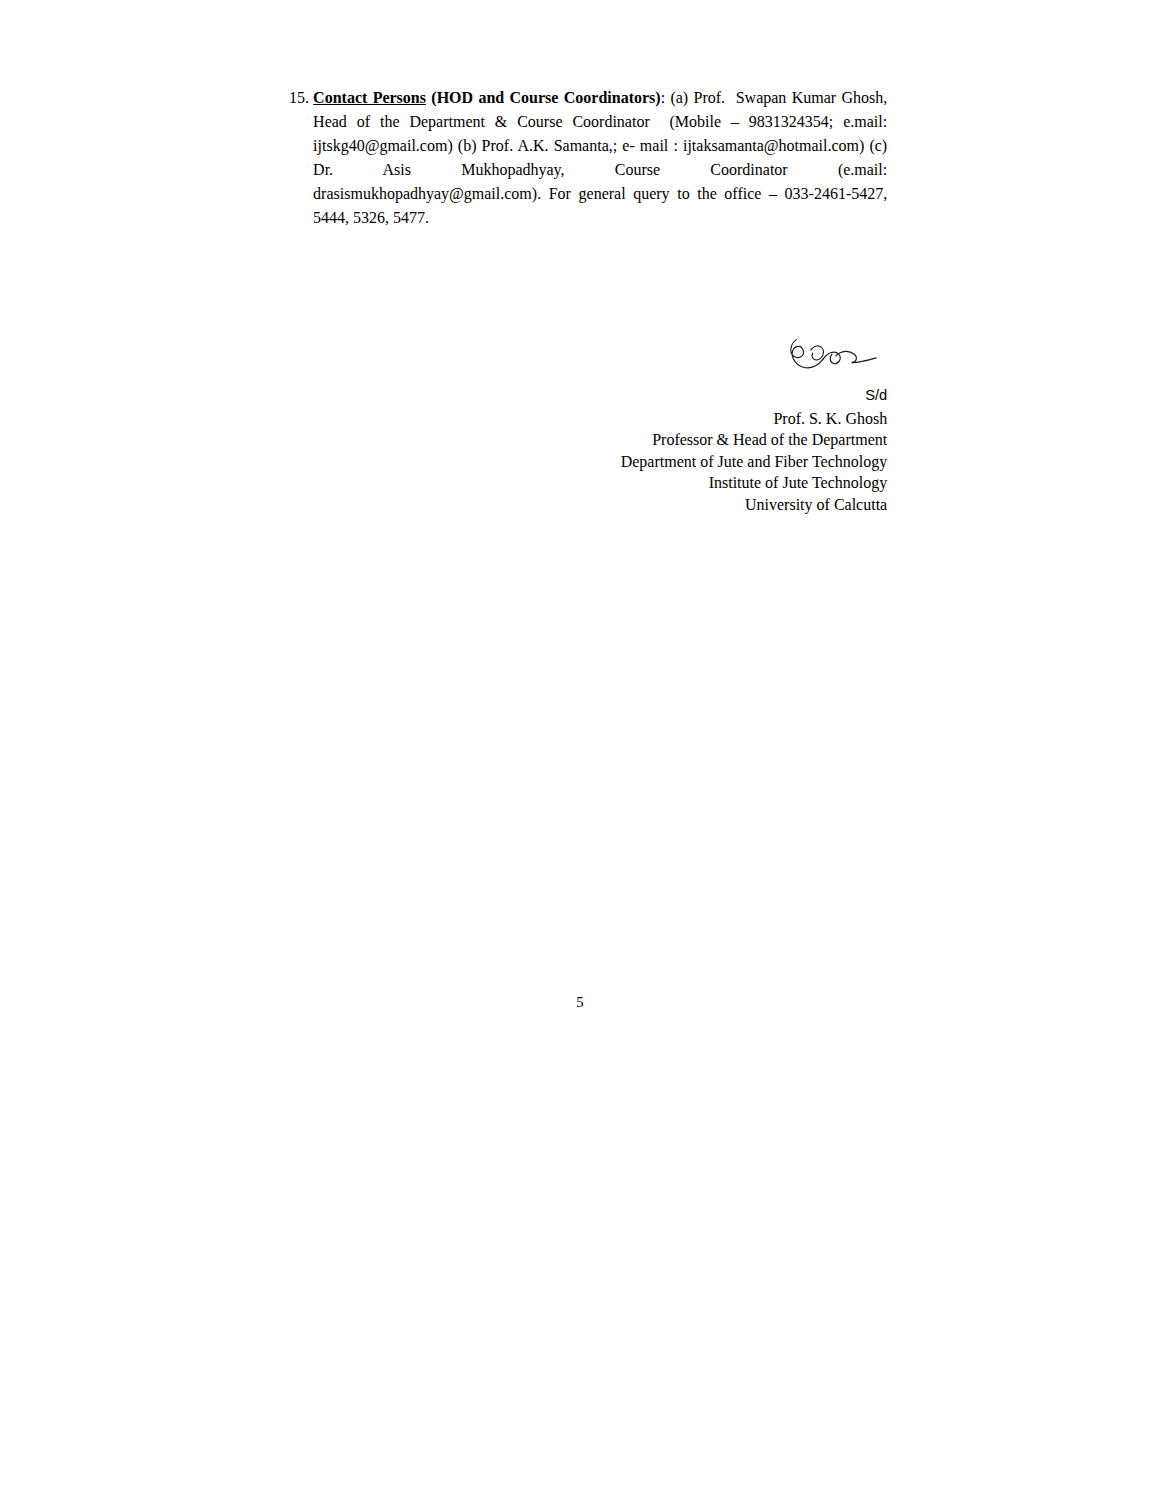Contact Persons (HOD and Course Coordinators): (a) Prof. Swapan Kumar Ghosh, Head of the Department & Course Coordinator (Mobile – 9831324354; e.mail: ijtskg40@gmail.com) (b) Prof. A.K. Samanta,; e- mail : ijtaksamanta@hotmail.com) (c) Dr. Asis Mukhopadhyay, Course Coordinator (e.mail: drasismukhopadhyay@gmail.com). For general query to the office – 033-2461-5427, 5444, 5326, 5477.
S/d
Prof. S. K. Ghosh
Professor & Head of the Department
Department of Jute and Fiber Technology
Institute of Jute Technology
University of Calcutta
5